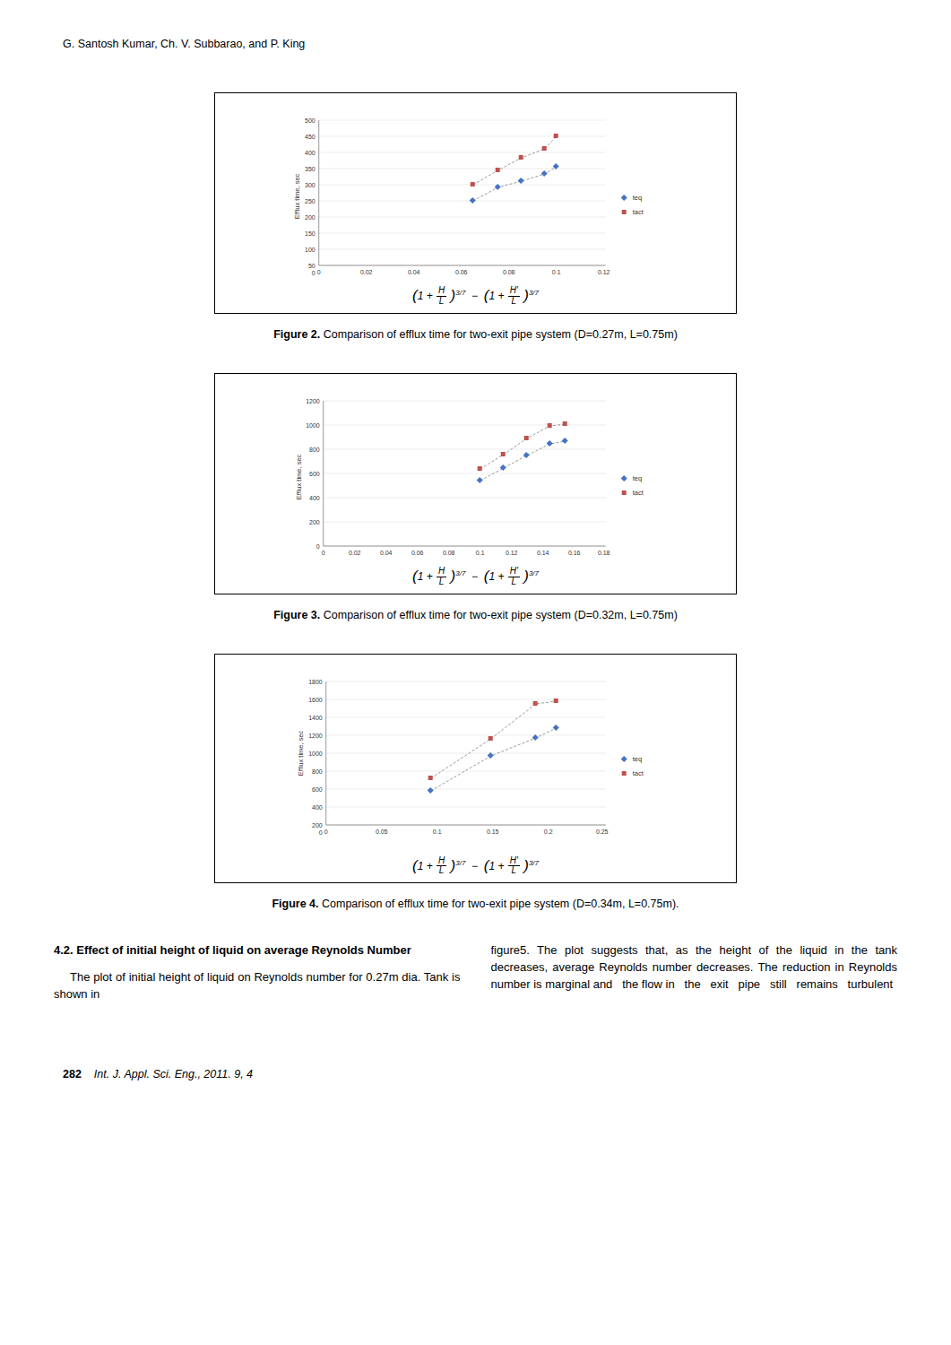G. Santosh Kumar, Ch. V. Subbarao, and P. King
500 450 400 350 300 250 200 150 100 50 0 0 0.02 0.04 0.06 0.08 0.1 0.12 Efflux time, sec teq tact
(1 + HL )3/7 − (1 + H′L )3/7
Figure 2. Comparison of efflux time for two-exit pipe system (D=0.27m, L=0.75m)
1200 1000 800 600 400 200 0 0 0.02 0.04 0.06 0.08 0.1 0.12 0.14 0.16 0.18 Efflux time, sec teq tact
(1 + HL )3/7 − (1 + H′L )3/7
Figure 3. Comparison of efflux time for two-exit pipe system (D=0.32m, L=0.75m)
1800 1600 1400 1200 1000 800 600 400 200 0 0 0.05 0.1 0.15 0.2 0.25 Efflux time, sec teq tact
(1 + HL )3/7 − (1 + H′L )3/7
Figure 4. Comparison of efflux time for two-exit pipe system (D=0.34m, L=0.75m).
4.2. Effect of initial height of liquid on average Reynolds Number
The plot of initial height of liquid on Reynolds number for 0.27m dia. Tank is shown in
figure5. The plot suggests that, as the height of the liquid in the tank decreases, average Reynolds number decreases. The reduction in Reynolds number is marginal and the flow in the exit pipe still remains turbulent
282 Int. J. Appl. Sci. Eng., 2011. 9, 4